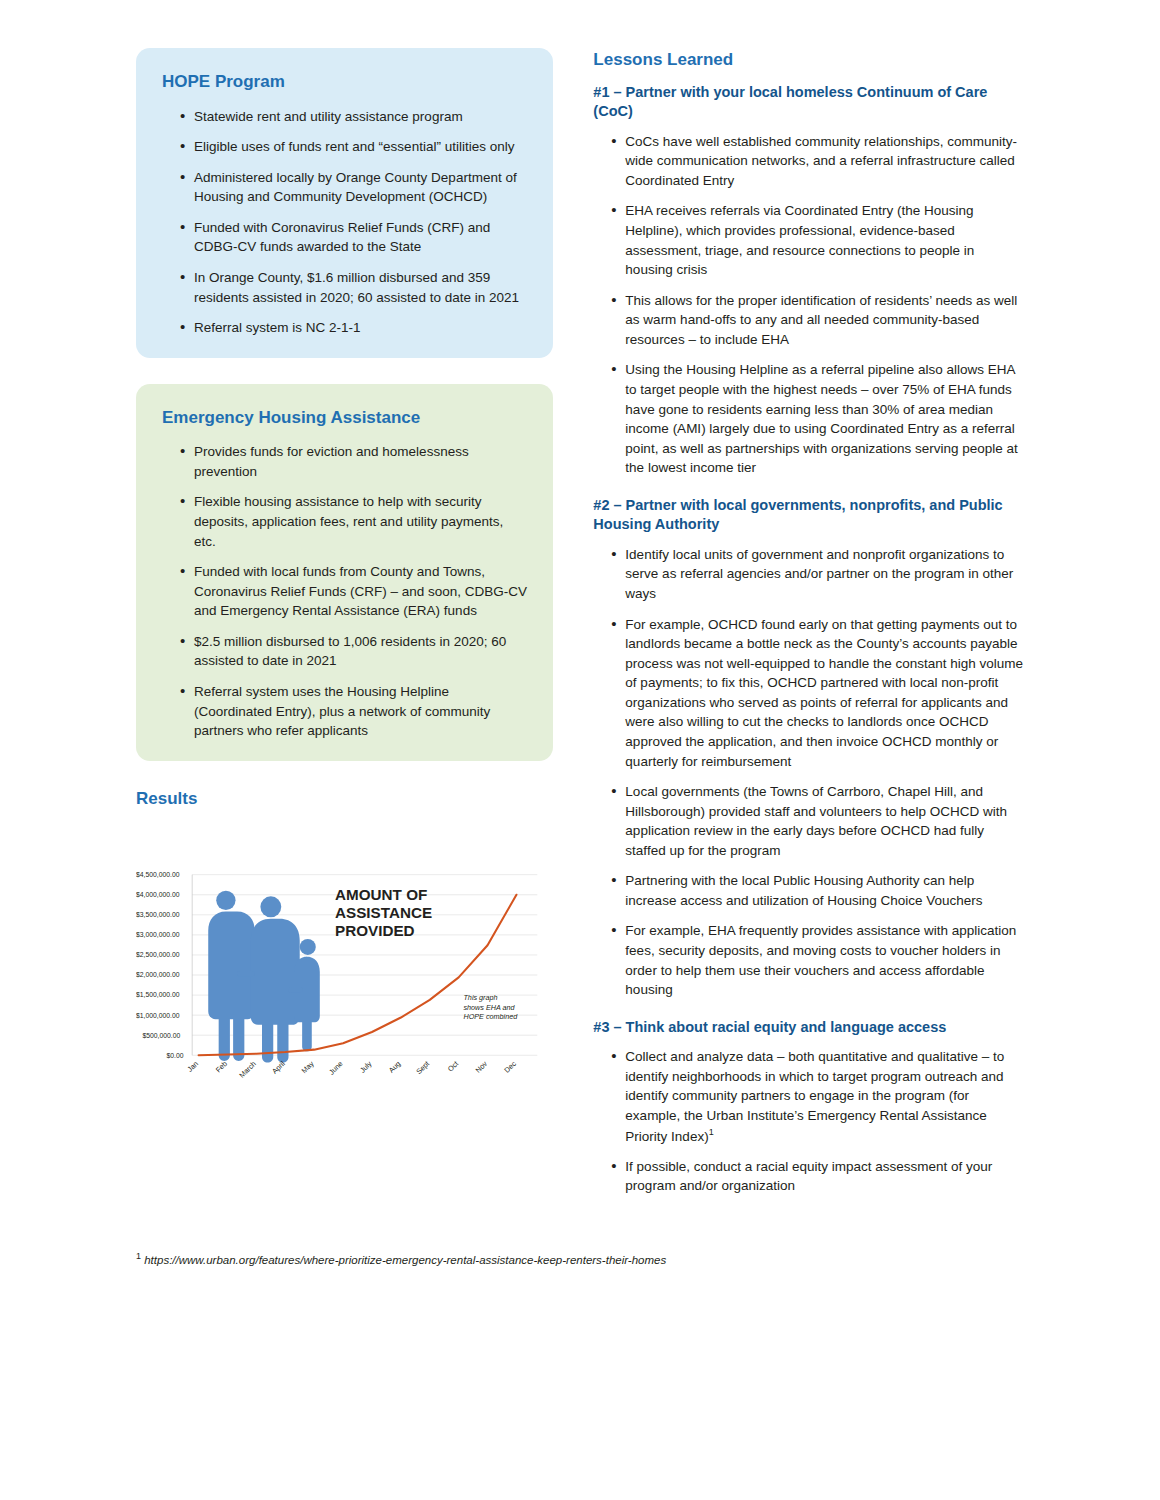HOPE Program
Statewide rent and utility assistance program
Eligible uses of funds rent and “essential” utilities only
Administered locally by Orange County Department of Housing and Community Development (OCHCD)
Funded with Coronavirus Relief Funds (CRF) and CDBG-CV funds awarded to the State
In Orange County, $1.6 million disbursed and 359 residents assisted in 2020; 60 assisted to date in 2021
Referral system is NC 2-1-1
Emergency Housing Assistance
Provides funds for eviction and homelessness prevention
Flexible housing assistance to help with security deposits, application fees, rent and utility payments, etc.
Funded with local funds from County and Towns, Coronavirus Relief Funds (CRF) – and soon, CDBG-CV and Emergency Rental Assistance (ERA) funds
$2.5 million disbursed to 1,006 residents in 2020; 60 assisted to date in 2021
Referral system uses the Housing Helpline (Coordinated Entry), plus a network of community partners who refer applicants
Results
$4,500,000.00 $4,000,000.00 $3,500,000.00 $3,000,000.00 $2,500,000.00 $2,000,000.00 $1,500,000.00 $1,000,000.00 $500,000.00 $0.00 AMOUNT OF ASSISTANCE PROVIDED This graph shows EHA and HOPE combined Jan Feb March April May June July Aug Sept Oct Nov Dec
Lessons Learned
#1 – Partner with your local homeless Continuum of Care (CoC)
CoCs have well established community relationships, community-wide communication networks, and a referral infrastructure called Coordinated Entry
EHA receives referrals via Coordinated Entry (the Housing Helpline), which provides professional, evidence-based assessment, triage, and resource connections to people in housing crisis
This allows for the proper identification of residents’ needs as well as warm hand-offs to any and all needed community-based resources – to include EHA
Using the Housing Helpline as a referral pipeline also allows EHA to target people with the highest needs – over 75% of EHA funds have gone to residents earning less than 30% of area median income (AMI) largely due to using Coordinated Entry as a referral point, as well as partnerships with organizations serving people at the lowest income tier
#2 – Partner with local governments, nonprofits, and Public Housing Authority
Identify local units of government and nonprofit organizations to serve as referral agencies and/or partner on the program in other ways
For example, OCHCD found early on that getting payments out to landlords became a bottle neck as the County’s accounts payable process was not well-equipped to handle the constant high volume of payments; to fix this, OCHCD partnered with local non-profit organizations who served as points of referral for applicants and were also willing to cut the checks to landlords once OCHCD approved the application, and then invoice OCHCD monthly or quarterly for reimbursement
Local governments (the Towns of Carrboro, Chapel Hill, and Hillsborough) provided staff and volunteers to help OCHCD with application review in the early days before OCHCD had fully staffed up for the program
Partnering with the local Public Housing Authority can help increase access and utilization of Housing Choice Vouchers
For example, EHA frequently provides assistance with application fees, security deposits, and moving costs to voucher holders in order to help them use their vouchers and access affordable housing
#3 – Think about racial equity and language access
Collect and analyze data – both quantitative and qualitative – to identify neighborhoods in which to target program outreach and identify community partners to engage in the program (for example, the Urban Institute’s Emergency Rental Assistance Priority Index)1
If possible, conduct a racial equity impact assessment of your program and/or organization
1 https://www.urban.org/features/where-prioritize-emergency-rental-assistance-keep-renters-their-homes